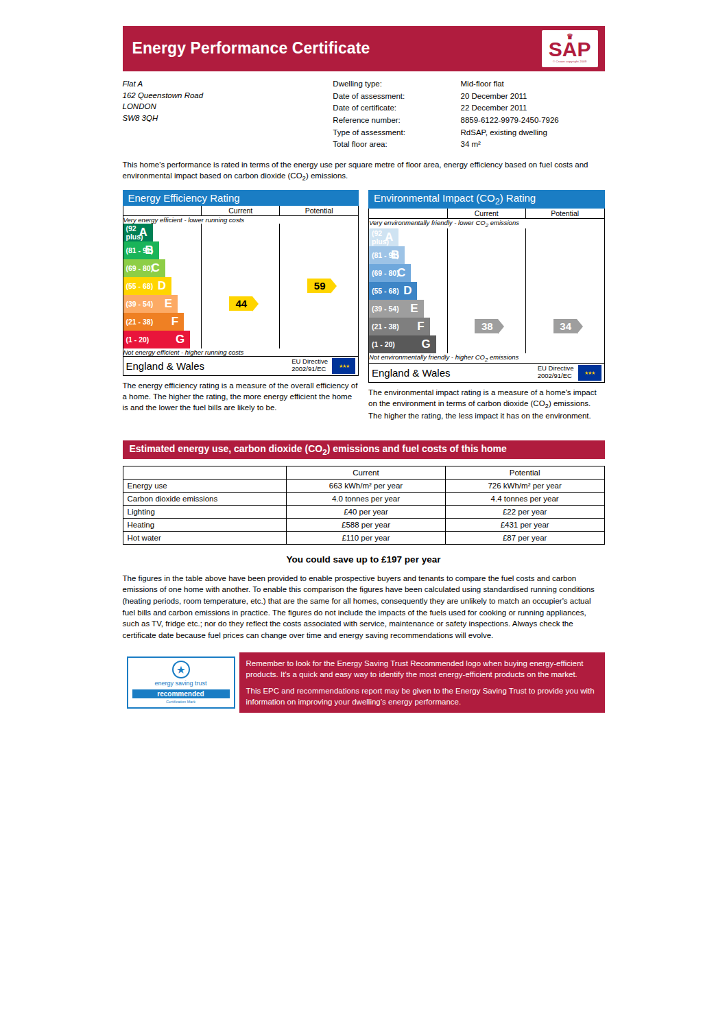Energy Performance Certificate
♛ SAP © Crown copyright 2009
Flat A
162 Queenstown Road
LONDON
SW8 3QH
| Dwelling type: | Mid-floor flat |
| Date of assessment: | 20 December 2011 |
| Date of certificate: | 22 December 2011 |
| Reference number: | 8859-6122-9979-2450-7926 |
| Type of assessment: | RdSAP, existing dwelling |
| Total floor area: | 34 m² |
This home's performance is rated in terms of the energy use per square metre of floor area, energy efficiency based on fuel costs and environmental impact based on carbon dioxide (CO2) emissions.
Energy Efficiency Rating
| | Current | Potential |
| --- | --- | --- |
| Very energy efficient - lower running costs |
| (92 plus) A | | |
| (81 - 91) B | | |
| (69 - 80) C | | |
| (55 - 68) D | | 59 |
| (39 - 54) E | 44 | |
| (21 - 38) F | | |
| (1 - 20) G | | |
| Not energy efficient - higher running costs |
England & Wales EU Directive
2002/91/EC ★★★
The energy efficiency rating is a measure of the overall efficiency of a home. The higher the rating, the more energy efficient the home is and the lower the fuel bills are likely to be.
Environmental Impact (CO2) Rating
| | Current | Potential |
| --- | --- | --- |
| Very environmentally friendly - lower CO 2 emissions |
| (92 plus) A | | |
| (81 - 91) B | | |
| (69 - 80) C | | |
| (55 - 68) D | | |
| (39 - 54) E | | |
| (21 - 38) F | 38 | 34 |
| (1 - 20) G | | |
| Not environmentally friendly - higher CO 2 emissions |
England & Wales EU Directive
2002/91/EC ★★★
The environmental impact rating is a measure of a home's impact on the environment in terms of carbon dioxide (CO2) emissions. The higher the rating, the less impact it has on the environment.
Estimated energy use, carbon dioxide (CO2) emissions and fuel costs of this home
| | Current | Potential |
| --- | --- | --- |
| Energy use | 663 kWh/m² per year | 726 kWh/m² per year |
| Carbon dioxide emissions | 4.0 tonnes per year | 4.4 tonnes per year |
| Lighting | £40 per year | £22 per year |
| Heating | £588 per year | £431 per year |
| Hot water | £110 per year | £87 per year |
You could save up to £197 per year
The figures in the table above have been provided to enable prospective buyers and tenants to compare the fuel costs and carbon emissions of one home with another. To enable this comparison the figures have been calculated using standardised running conditions (heating periods, room temperature, etc.) that are the same for all homes, consequently they are unlikely to match an occupier's actual fuel bills and carbon emissions in practice. The figures do not include the impacts of the fuels used for cooking or running appliances, such as TV, fridge etc.; nor do they reflect the costs associated with service, maintenance or safety inspections. Always check the certificate date because fuel prices can change over time and energy saving recommendations will evolve.
★
energy saving trust recommended Certification Mark
Remember to look for the Energy Saving Trust Recommended logo when buying energy-efficient products. It's a quick and easy way to identify the most energy-efficient products on the market.
This EPC and recommendations report may be given to the Energy Saving Trust to provide you with information on improving your dwelling’s energy performance.